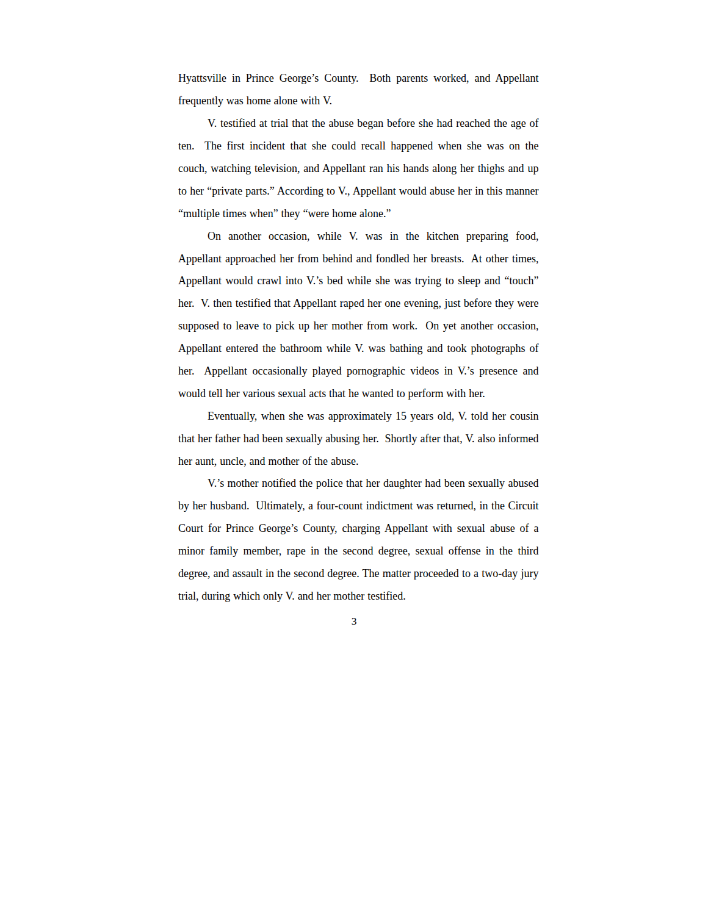Hyattsville in Prince George’s County. Both parents worked, and Appellant frequently was home alone with V.
V. testified at trial that the abuse began before she had reached the age of ten. The first incident that she could recall happened when she was on the couch, watching television, and Appellant ran his hands along her thighs and up to her “private parts.” According to V., Appellant would abuse her in this manner “multiple times when” they “were home alone.”
On another occasion, while V. was in the kitchen preparing food, Appellant approached her from behind and fondled her breasts. At other times, Appellant would crawl into V.’s bed while she was trying to sleep and “touch” her. V. then testified that Appellant raped her one evening, just before they were supposed to leave to pick up her mother from work. On yet another occasion, Appellant entered the bathroom while V. was bathing and took photographs of her. Appellant occasionally played pornographic videos in V.’s presence and would tell her various sexual acts that he wanted to perform with her.
Eventually, when she was approximately 15 years old, V. told her cousin that her father had been sexually abusing her. Shortly after that, V. also informed her aunt, uncle, and mother of the abuse.
V.’s mother notified the police that her daughter had been sexually abused by her husband. Ultimately, a four-count indictment was returned, in the Circuit Court for Prince George’s County, charging Appellant with sexual abuse of a minor family member, rape in the second degree, sexual offense in the third degree, and assault in the second degree. The matter proceeded to a two-day jury trial, during which only V. and her mother testified.
3